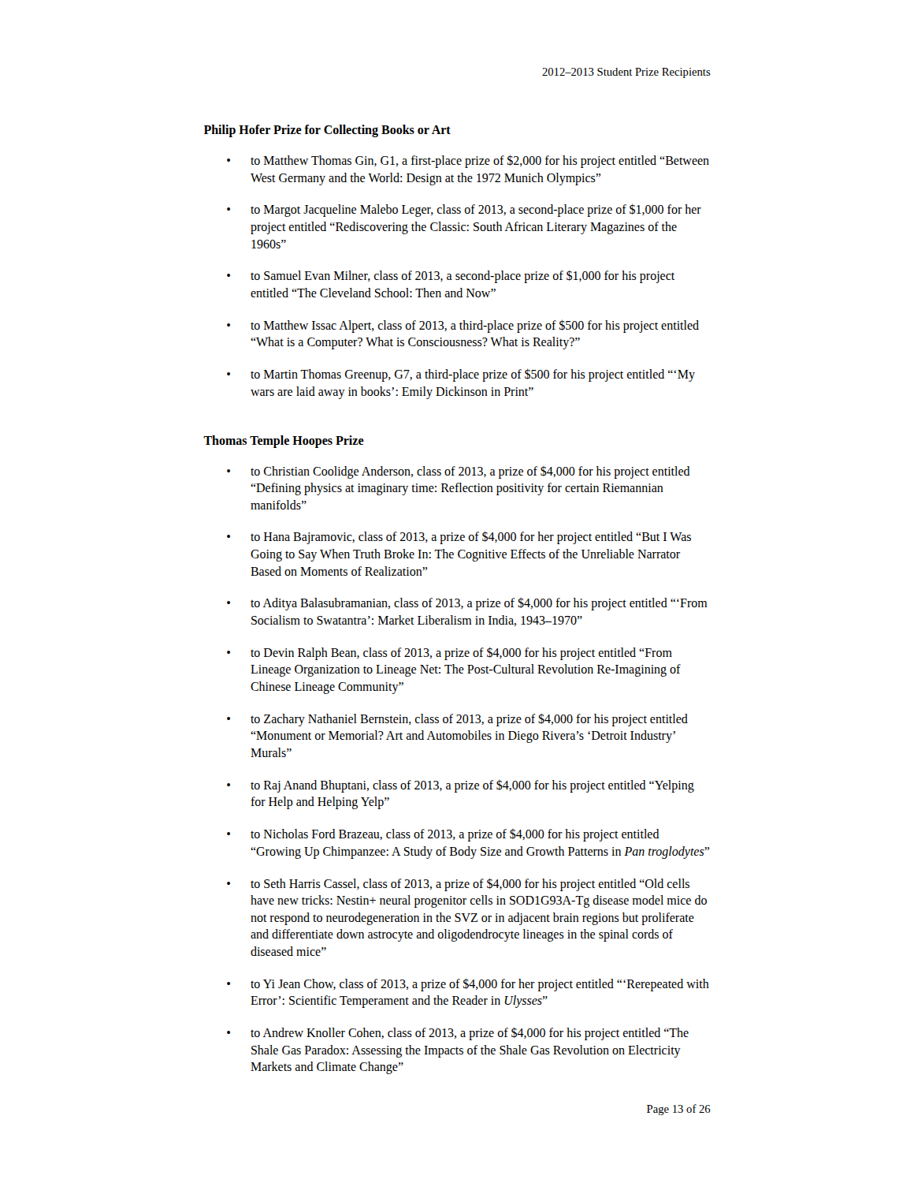2012–2013 Student Prize Recipients
Philip Hofer Prize for Collecting Books or Art
to Matthew Thomas Gin, G1, a first-place prize of $2,000 for his project entitled “Between West Germany and the World: Design at the 1972 Munich Olympics”
to Margot Jacqueline Malebo Leger, class of 2013, a second-place prize of $1,000 for her project entitled “Rediscovering the Classic: South African Literary Magazines of the 1960s”
to Samuel Evan Milner, class of 2013, a second-place prize of $1,000 for his project entitled “The Cleveland School: Then and Now”
to Matthew Issac Alpert, class of 2013, a third-place prize of $500 for his project entitled “What is a Computer? What is Consciousness? What is Reality?”
to Martin Thomas Greenup, G7, a third-place prize of $500 for his project entitled “‘My wars are laid away in books’: Emily Dickinson in Print”
Thomas Temple Hoopes Prize
to Christian Coolidge Anderson, class of 2013, a prize of $4,000 for his project entitled “Defining physics at imaginary time: Reflection positivity for certain Riemannian manifolds”
to Hana Bajramovic, class of 2013, a prize of $4,000 for her project entitled “But I Was Going to Say When Truth Broke In: The Cognitive Effects of the Unreliable Narrator Based on Moments of Realization”
to Aditya Balasubramanian, class of 2013, a prize of $4,000 for his project entitled “‘From Socialism to Swatantra’: Market Liberalism in India, 1943–1970”
to Devin Ralph Bean, class of 2013, a prize of $4,000 for his project entitled “From Lineage Organization to Lineage Net: The Post-Cultural Revolution Re-Imagining of Chinese Lineage Community”
to Zachary Nathaniel Bernstein, class of 2013, a prize of $4,000 for his project entitled “Monument or Memorial? Art and Automobiles in Diego Rivera’s ‘Detroit Industry’ Murals”
to Raj Anand Bhuptani, class of 2013, a prize of $4,000 for his project entitled “Yelping for Help and Helping Yelp”
to Nicholas Ford Brazeau, class of 2013, a prize of $4,000 for his project entitled “Growing Up Chimpanzee: A Study of Body Size and Growth Patterns in Pan troglodytes”
to Seth Harris Cassel, class of 2013, a prize of $4,000 for his project entitled “Old cells have new tricks: Nestin+ neural progenitor cells in SOD1G93A-Tg disease model mice do not respond to neurodegeneration in the SVZ or in adjacent brain regions but proliferate and differentiate down astrocyte and oligodendrocyte lineages in the spinal cords of diseased mice”
to Yi Jean Chow, class of 2013, a prize of $4,000 for her project entitled “‘Rerepeated with Error’: Scientific Temperament and the Reader in Ulysses”
to Andrew Knoller Cohen, class of 2013, a prize of $4,000 for his project entitled “The Shale Gas Paradox: Assessing the Impacts of the Shale Gas Revolution on Electricity Markets and Climate Change”
Page 13 of 26